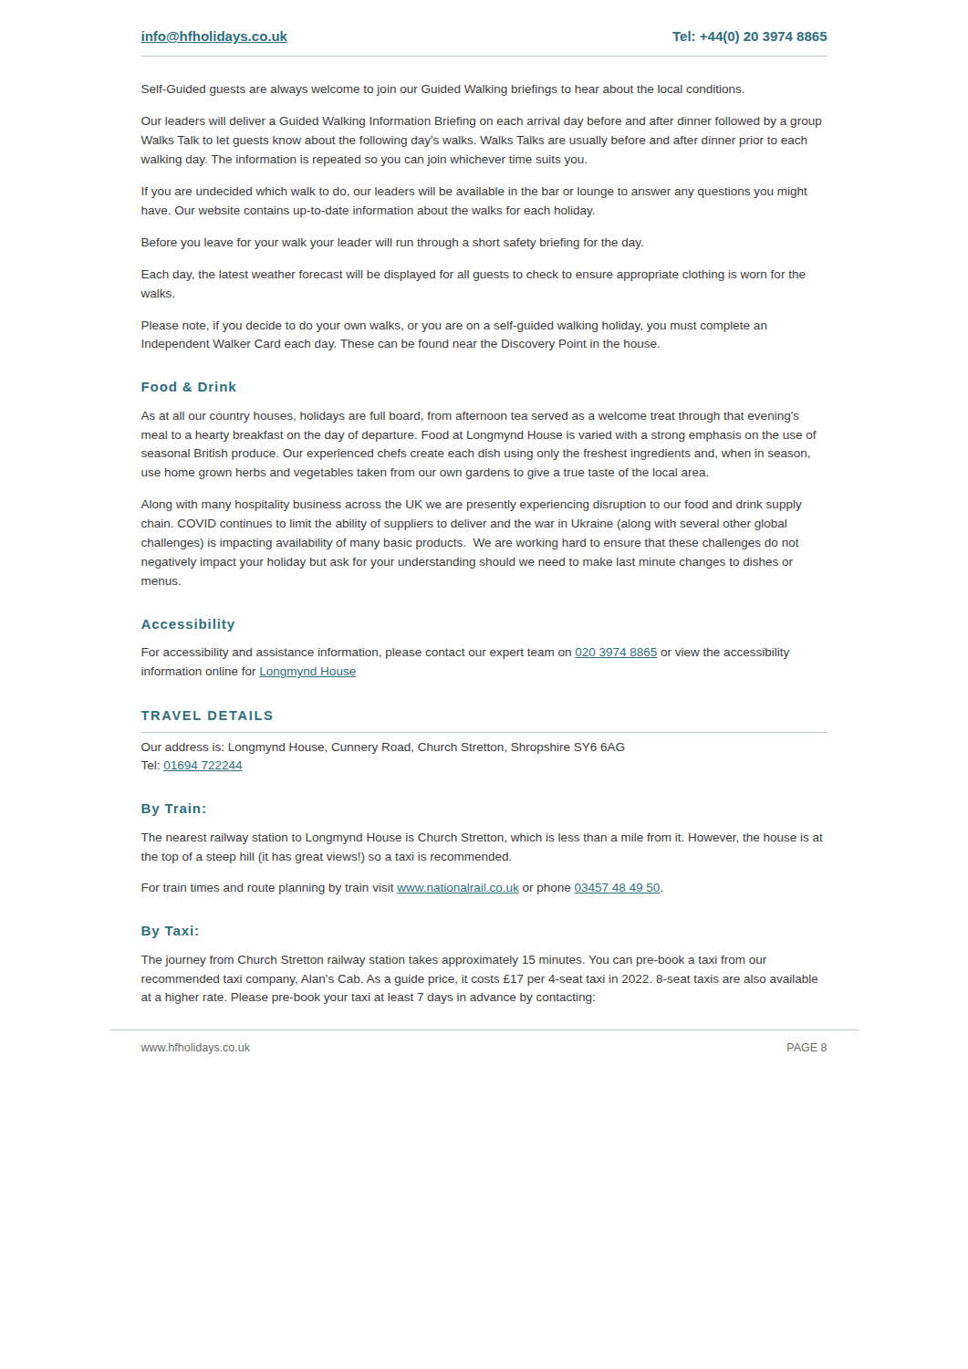info@hfholidays.co.uk
Tel: +44(0) 20 3974 8865
Self-Guided guests are always welcome to join our Guided Walking briefings to hear about the local conditions.
Our leaders will deliver a Guided Walking Information Briefing on each arrival day before and after dinner followed by a group Walks Talk to let guests know about the following day's walks. Walks Talks are usually before and after dinner prior to each walking day. The information is repeated so you can join whichever time suits you.
If you are undecided which walk to do, our leaders will be available in the bar or lounge to answer any questions you might have. Our website contains up-to-date information about the walks for each holiday.
Before you leave for your walk your leader will run through a short safety briefing for the day.
Each day, the latest weather forecast will be displayed for all guests to check to ensure appropriate clothing is worn for the walks.
Please note, if you decide to do your own walks, or you are on a self-guided walking holiday, you must complete an Independent Walker Card each day. These can be found near the Discovery Point in the house.
Food & Drink
As at all our country houses, holidays are full board, from afternoon tea served as a welcome treat through that evening's meal to a hearty breakfast on the day of departure. Food at Longmynd House is varied with a strong emphasis on the use of seasonal British produce. Our experienced chefs create each dish using only the freshest ingredients and, when in season, use home grown herbs and vegetables taken from our own gardens to give a true taste of the local area.
Along with many hospitality business across the UK we are presently experiencing disruption to our food and drink supply chain. COVID continues to limit the ability of suppliers to deliver and the war in Ukraine (along with several other global challenges) is impacting availability of many basic products. We are working hard to ensure that these challenges do not negatively impact your holiday but ask for your understanding should we need to make last minute changes to dishes or menus.
Accessibility
For accessibility and assistance information, please contact our expert team on 020 3974 8865 or view the accessibility information online for Longmynd House
Travel Details
Our address is: Longmynd House, Cunnery Road, Church Stretton, Shropshire SY6 6AG
Tel: 01694 722244
By Train:
The nearest railway station to Longmynd House is Church Stretton, which is less than a mile from it. However, the house is at the top of a steep hill (it has great views!) so a taxi is recommended.
For train times and route planning by train visit www.nationalrail.co.uk or phone 03457 48 49 50.
By Taxi:
The journey from Church Stretton railway station takes approximately 15 minutes. You can pre-book a taxi from our recommended taxi company, Alan's Cab. As a guide price, it costs £17 per 4-seat taxi in 2022. 8-seat taxis are also available at a higher rate. Please pre-book your taxi at least 7 days in advance by contacting:
www.hfholidays.co.uk
PAGE 8